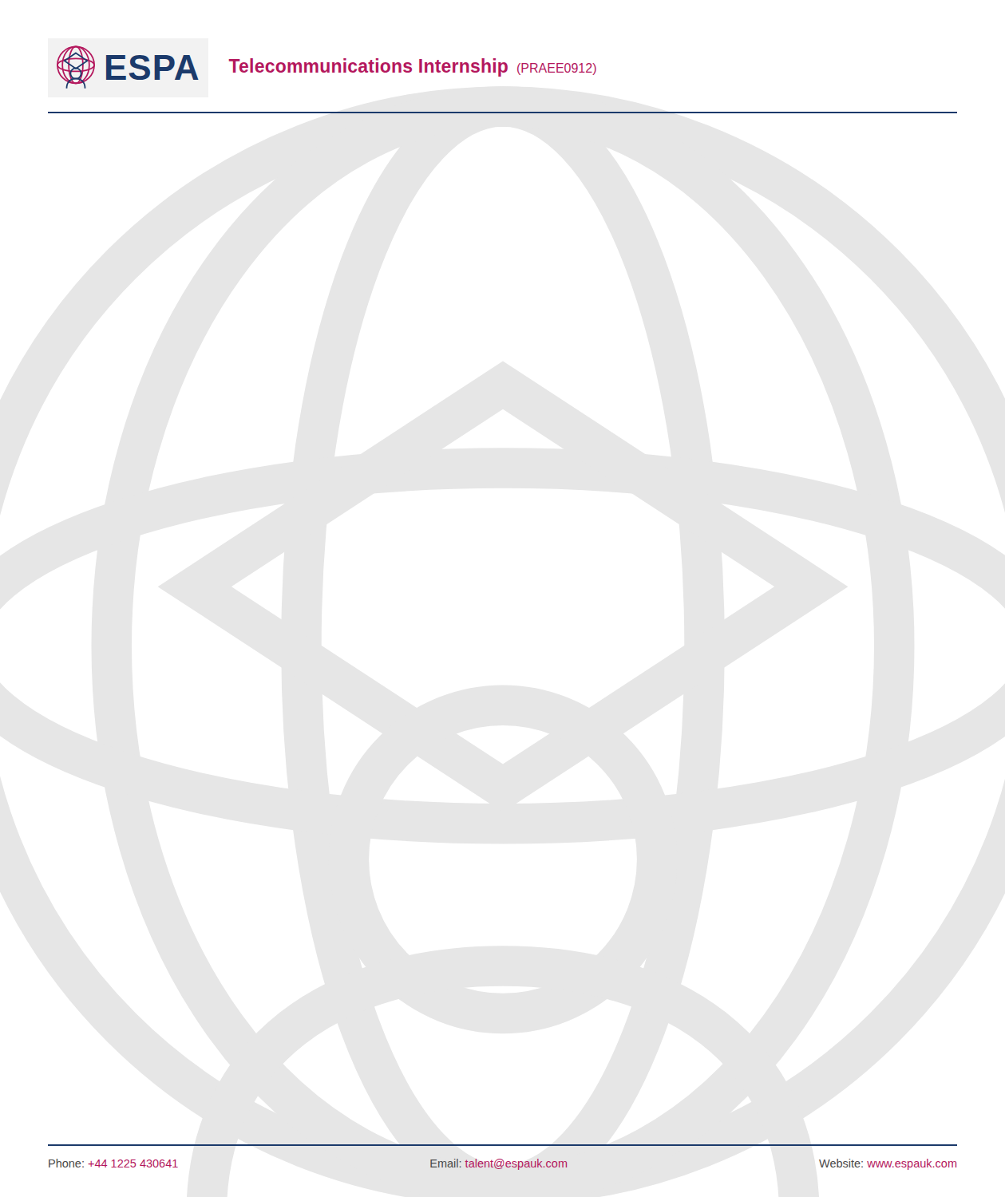ESPA
Telecommunications Internship
(PRAEE0912)
Phone: +44 1225 430641
Email: talent@espauk.com
Website: www.espauk.com